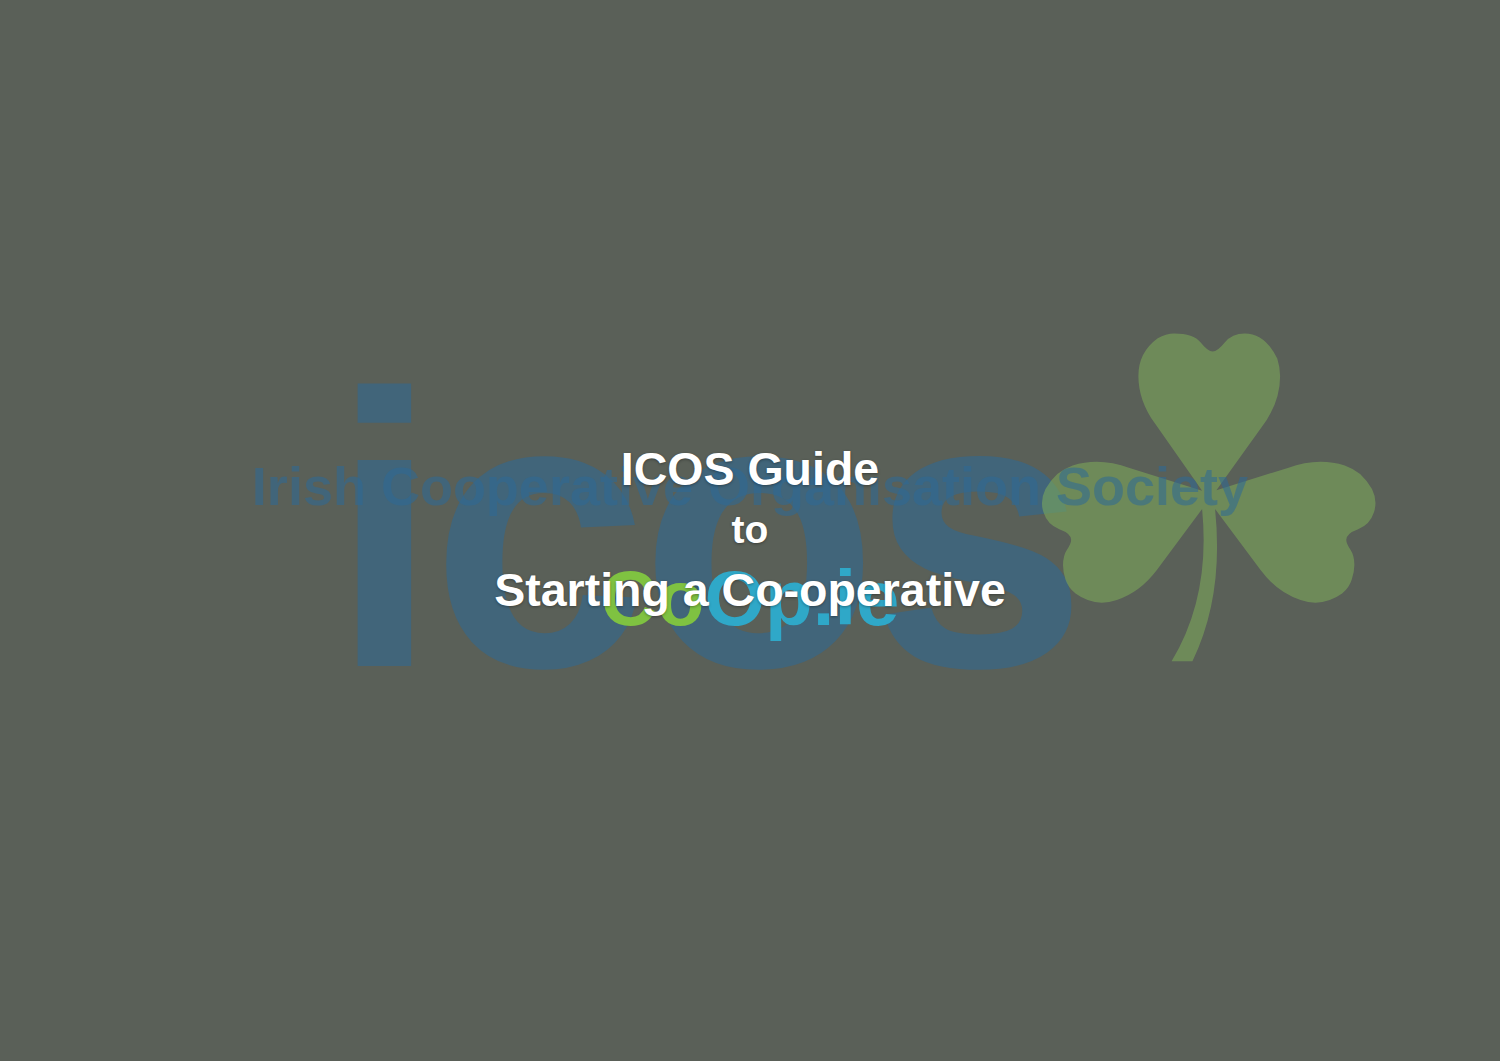icos ☘
Irish Cooperative Organisation Society
Co Op.ie
ICOS Guide
to
Starting a Co-operative